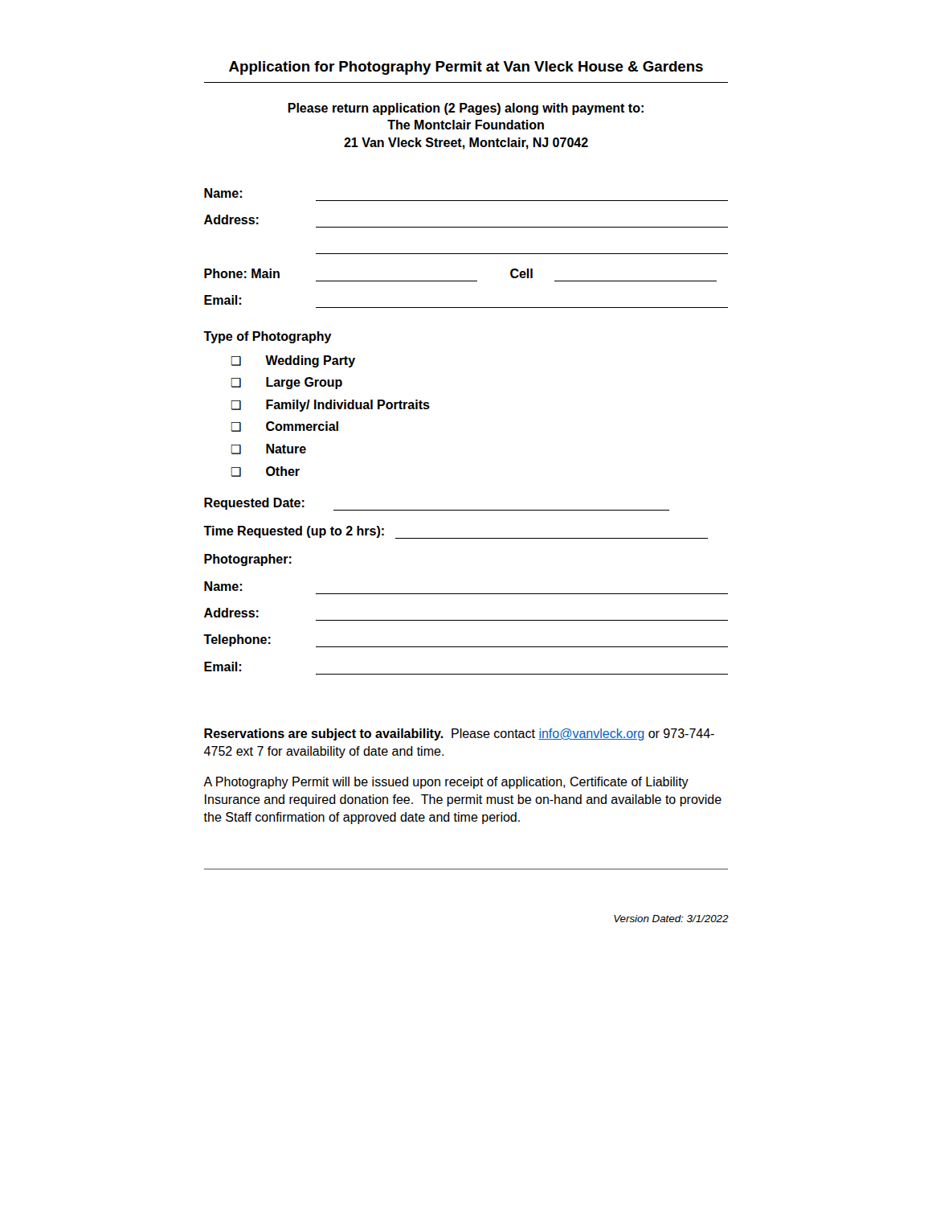Application for Photography Permit at Van Vleck House & Gardens
Please return application (2 Pages) along with payment to:
The Montclair Foundation
21 Van Vleck Street, Montclair, NJ 07042
| Name: | |
| Address: | |
| Phone: Main | Cell |
| Email: | |
Type of Photography
Wedding Party
Large Group
Family/ Individual Portraits
Commercial
Nature
Other
Requested Date:
Time Requested (up to 2 hrs):
Photographer:
| Name: | |
| Address: | |
| Telephone: | |
| Email: | |
Reservations are subject to availability. Please contact info@vanvleck.org or 973-744-4752 ext 7 for availability of date and time.
A Photography Permit will be issued upon receipt of application, Certificate of Liability Insurance and required donation fee. The permit must be on-hand and available to provide the Staff confirmation of approved date and time period.
Version Dated: 3/1/2022